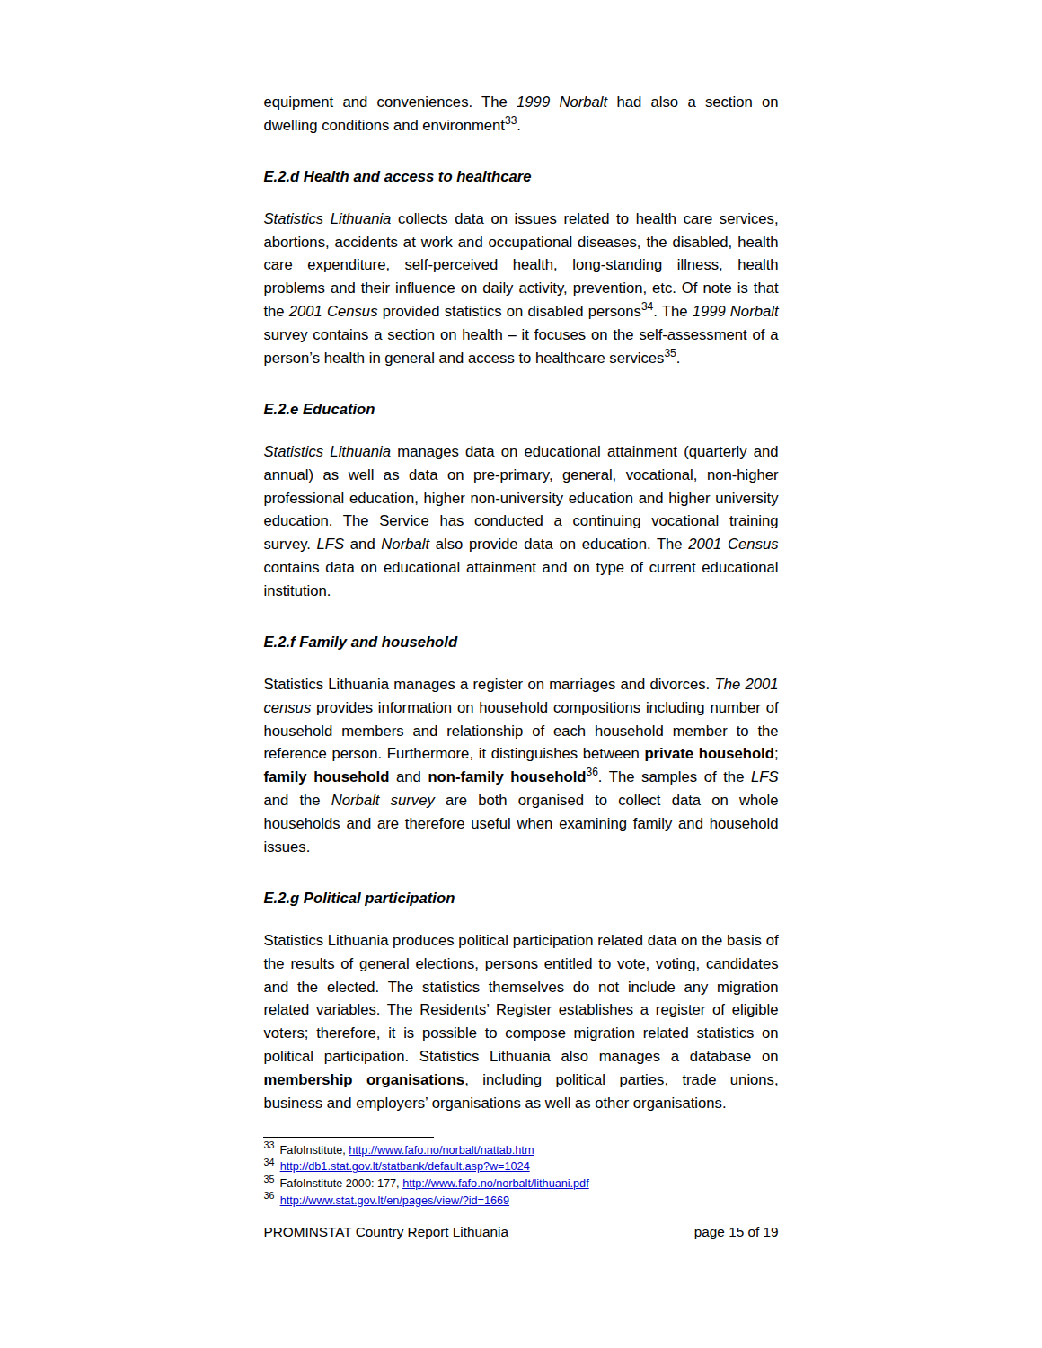equipment and conveniences. The 1999 Norbalt had also a section on dwelling conditions and environment33.
E.2.d Health and access to healthcare
Statistics Lithuania collects data on issues related to health care services, abortions, accidents at work and occupational diseases, the disabled, health care expenditure, self-perceived health, long-standing illness, health problems and their influence on daily activity, prevention, etc. Of note is that the 2001 Census provided statistics on disabled persons34. The 1999 Norbalt survey contains a section on health – it focuses on the self-assessment of a person’s health in general and access to healthcare services35.
E.2.e Education
Statistics Lithuania manages data on educational attainment (quarterly and annual) as well as data on pre-primary, general, vocational, non-higher professional education, higher non-university education and higher university education. The Service has conducted a continuing vocational training survey. LFS and Norbalt also provide data on education. The 2001 Census contains data on educational attainment and on type of current educational institution.
E.2.f Family and household
Statistics Lithuania manages a register on marriages and divorces. The 2001 census provides information on household compositions including number of household members and relationship of each household member to the reference person. Furthermore, it distinguishes between private household; family household and non-family household36. The samples of the LFS and the Norbalt survey are both organised to collect data on whole households and are therefore useful when examining family and household issues.
E.2.g Political participation
Statistics Lithuania produces political participation related data on the basis of the results of general elections, persons entitled to vote, voting, candidates and the elected. The statistics themselves do not include any migration related variables. The Residents’ Register establishes a register of eligible voters; therefore, it is possible to compose migration related statistics on political participation. Statistics Lithuania also manages a database on membership organisations, including political parties, trade unions, business and employers’ organisations as well as other organisations.
33 FafoInstitute, http://www.fafo.no/norbalt/nattab.htm
34 http://db1.stat.gov.lt/statbank/default.asp?w=1024
35 FafoInstitute 2000: 177, http://www.fafo.no/norbalt/lithuani.pdf
36 http://www.stat.gov.lt/en/pages/view/?id=1669
PROMINSTAT Country Report Lithuania page 15 of 19